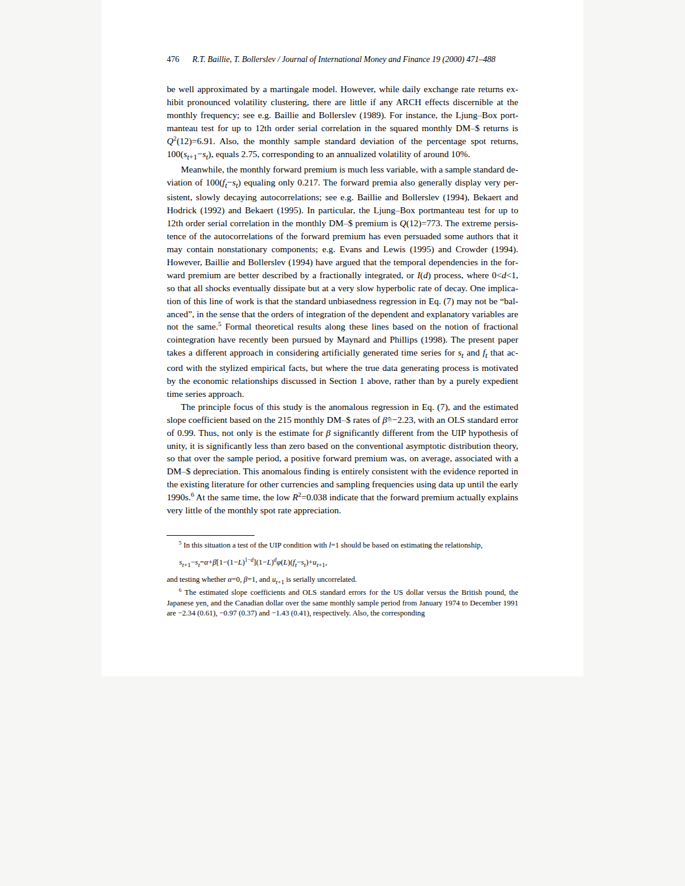476 R.T. Baillie, T. Bollerslev / Journal of International Money and Finance 19 (2000) 471–488
be well approximated by a martingale model. However, while daily exchange rate returns exhibit pronounced volatility clustering, there are little if any ARCH effects discernible at the monthly frequency; see e.g. Baillie and Bollerslev (1989). For instance, the Ljung–Box portmanteau test for up to 12th order serial correlation in the squared monthly DM–$ returns is Q2(12)=6.91. Also, the monthly sample standard deviation of the percentage spot returns, 100(st+1−st), equals 2.75, corresponding to an annualized volatility of around 10%.
Meanwhile, the monthly forward premium is much less variable, with a sample standard deviation of 100(ft−st) equaling only 0.217. The forward premia also generally display very persistent, slowly decaying autocorrelations; see e.g. Baillie and Bollerslev (1994), Bekaert and Hodrick (1992) and Bekaert (1995). In particular, the Ljung–Box portmanteau test for up to 12th order serial correlation in the monthly DM–$ premium is Q(12)=773. The extreme persistence of the autocorrelations of the forward premium has even persuaded some authors that it may contain nonstationary components; e.g. Evans and Lewis (1995) and Crowder (1994). However, Baillie and Bollerslev (1994) have argued that the temporal dependencies in the forward premium are better described by a fractionally integrated, or I(d) process, where 0<d<1, so that all shocks eventually dissipate but at a very slow hyperbolic rate of decay. One implication of this line of work is that the standard unbiasedness regression in Eq. (7) may not be “balanced”, in the sense that the orders of integration of the dependent and explanatory variables are not the same.5 Formal theoretical results along these lines based on the notion of fractional cointegration have recently been pursued by Maynard and Phillips (1998). The present paper takes a different approach in considering artificially generated time series for st and ft that accord with the stylized empirical facts, but where the true data generating process is motivated by the economic relationships discussed in Section 1 above, rather than by a purely expedient time series approach.
The principle focus of this study is the anomalous regression in Eq. (7), and the estimated slope coefficient based on the 215 monthly DM–$ rates of β̂=−2.23, with an OLS standard error of 0.99. Thus, not only is the estimate for β significantly different from the UIP hypothesis of unity, it is significantly less than zero based on the conventional asymptotic distribution theory, so that over the sample period, a positive forward premium was, on average, associated with a DM–$ depreciation. This anomalous finding is entirely consistent with the evidence reported in the existing literature for other currencies and sampling frequencies using data up until the early 1990s.6 At the same time, the low R2=0.038 indicate that the forward premium actually explains very little of the monthly spot rate appreciation.
5 In this situation a test of the UIP condition with l=1 should be based on estimating the relationship,
st+1−st=α+β[1−(1−L)1−d](1−L)dφ(L)(ft−st)+ut+1,
and testing whether α=0, β=1, and ut+1 is serially uncorrelated.
6 The estimated slope coefficients and OLS standard errors for the US dollar versus the British pound, the Japanese yen, and the Canadian dollar over the same monthly sample period from January 1974 to December 1991 are −2.34 (0.61), −0.97 (0.37) and −1.43 (0.41), respectively. Also, the corresponding